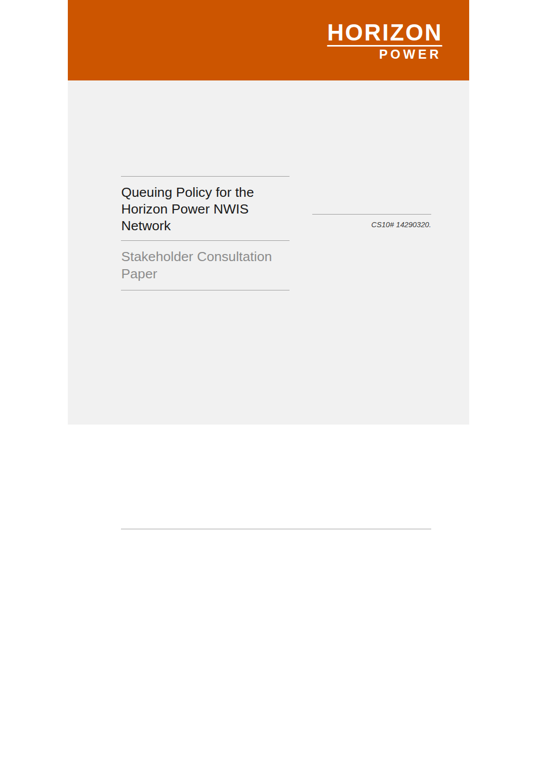HORIZON POWER
Queuing Policy for the Horizon Power NWIS Network
Stakeholder Consultation Paper
CS10# 14290320.